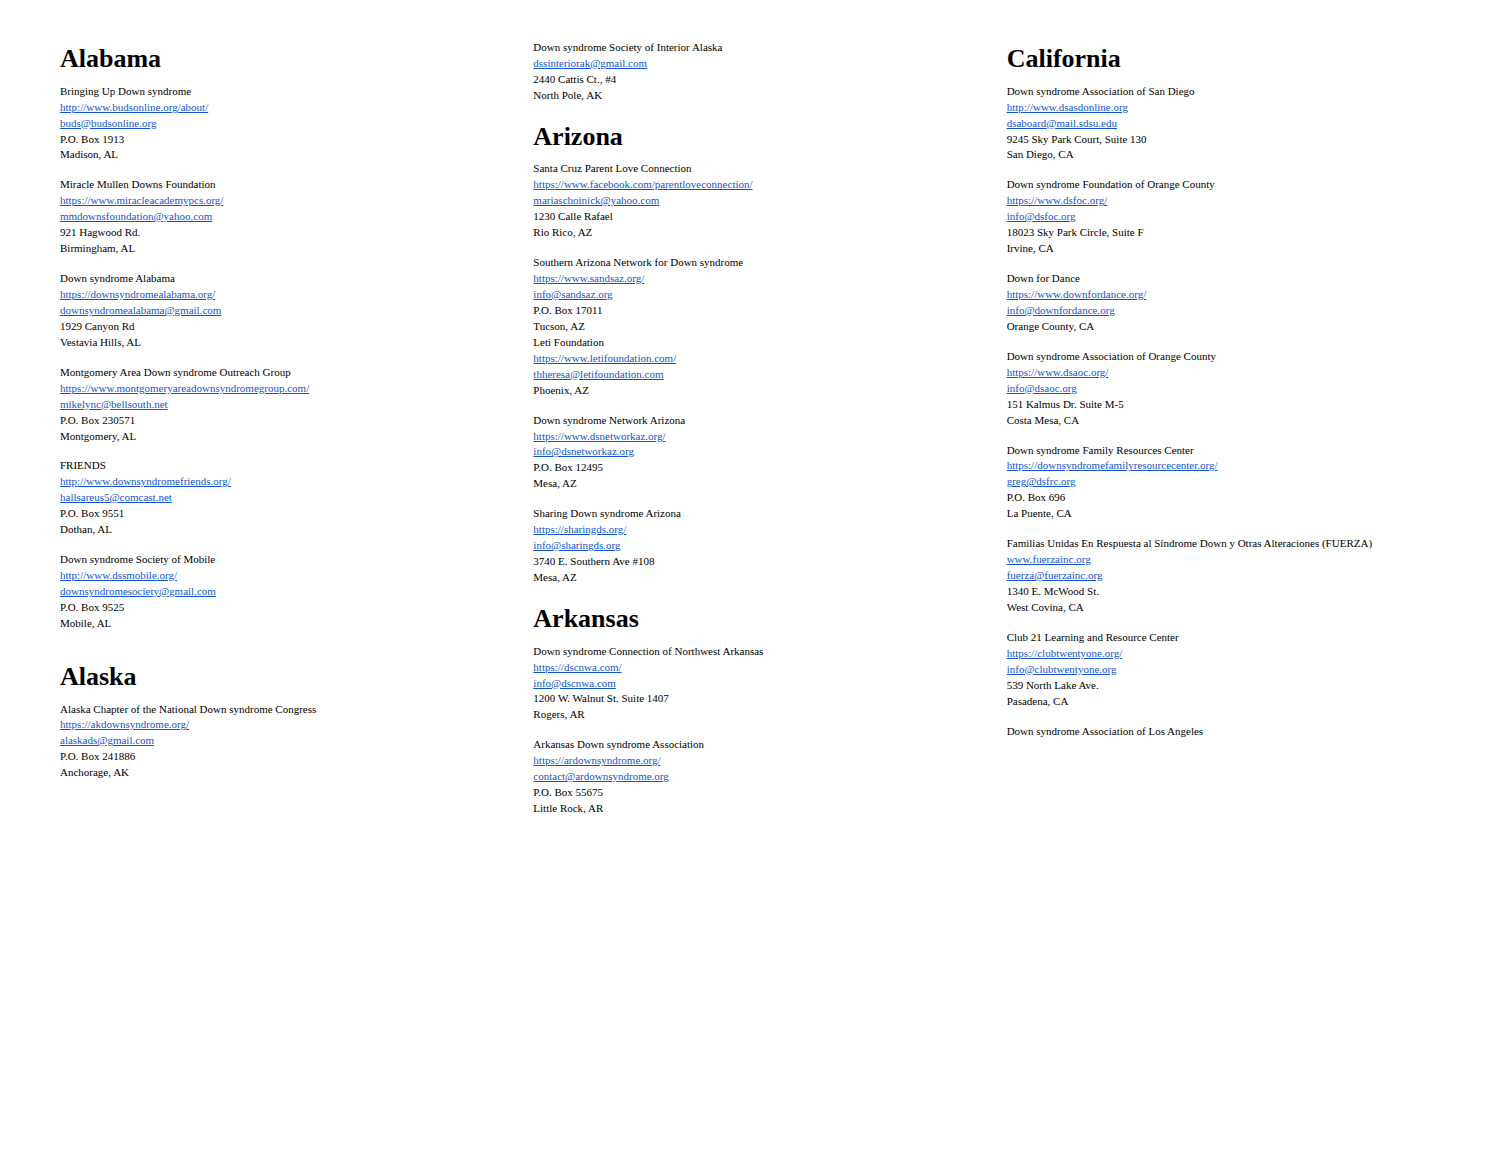Alabama
Bringing Up Down syndrome http://www.budsonline.org/about/ buds@budsonline.org P.O. Box 1913 Madison, AL
Miracle Mullen Downs Foundation https://www.miracleacademypcs.org/ mmdownsfoundation@yahoo.com 921 Hagwood Rd. Birmingham, AL
Down syndrome Alabama https://downsyndromealabama.org/ downsyndromealabama@gmail.com 1929 Canyon Rd Vestavia Hills, AL
Montgomery Area Down syndrome Outreach Group https://www.montgomeryareadownsyndromegroup.com/ mikelync@bellsouth.net P.O. Box 230571 Montgomery, AL
FRIENDS http://www.downsyndromefriends.org/ hallsareus5@comcast.net P.O. Box 9551 Dothan, AL
Down syndrome Society of Mobile http://www.dssmobile.org/ downsyndromesociety@gmail.com P.O. Box 9525 Mobile, AL
Alaska
Alaska Chapter of the National Down syndrome Congress https://akdownsyndrome.org/ alaskads@gmail.com P.O. Box 241886 Anchorage, AK
Down syndrome Society of Interior Alaska dssinteriorak@gmail.com 2440 Cattis Ct., #4 North Pole, AK
Arizona
Santa Cruz Parent Love Connection https://www.facebook.com/parentloveconnection/ mariaschoinick@yahoo.com 1230 Calle Rafael Rio Rico, AZ
Southern Arizona Network for Down syndrome https://www.sandsaz.org/ info@sandsaz.org P.O. Box 17011 Tucson, AZ Leti Foundation https://www.letifoundation.com/ thheresa@letifoundation.com Phoenix, AZ
Down syndrome Network Arizona https://www.dsnetworkaz.org/ info@dsnetworkaz.org P.O. Box 12495 Mesa, AZ
Sharing Down syndrome Arizona https://sharingds.org/ info@sharingds.org 3740 E. Southern Ave #108 Mesa, AZ
Arkansas
Down syndrome Connection of Northwest Arkansas https://dscnwa.com/ info@dscnwa.com 1200 W. Walnut St. Suite 1407 Rogers, AR
Arkansas Down syndrome Association https://ardownsyndrome.org/ contact@ardownsyndrome.org P.O. Box 55675 Little Rock, AR
California
Down syndrome Association of San Diego http://www.dsasdonline.org dsaboard@mail.sdsu.edu 9245 Sky Park Court, Suite 130 San Diego, CA
Down syndrome Foundation of Orange County https://www.dsfoc.org/ info@dsfoc.org 18023 Sky Park Circle, Suite F Irvine, CA
Down for Dance https://www.downfordance.org/ info@downfordance.org Orange County, CA
Down syndrome Association of Orange County https://www.dsaoc.org/ info@dsaoc.org 151 Kalmus Dr. Suite M-5 Costa Mesa, CA
Down syndrome Family Resources Center https://downsyndromefamilyresourcecenter.org/ greg@dsfrc.org P.O. Box 696 La Puente, CA
Familias Unidas En Respuesta al Síndrome Down y Otras Alteraciones (FUERZA) www.fuerzainc.org fuerza@fuerzainc.org 1340 E. McWood St. West Covina, CA
Club 21 Learning and Resource Center https://clubtwentyone.org/ info@clubtwentyone.org 539 North Lake Ave. Pasadena, CA
Down syndrome Association of Los Angeles